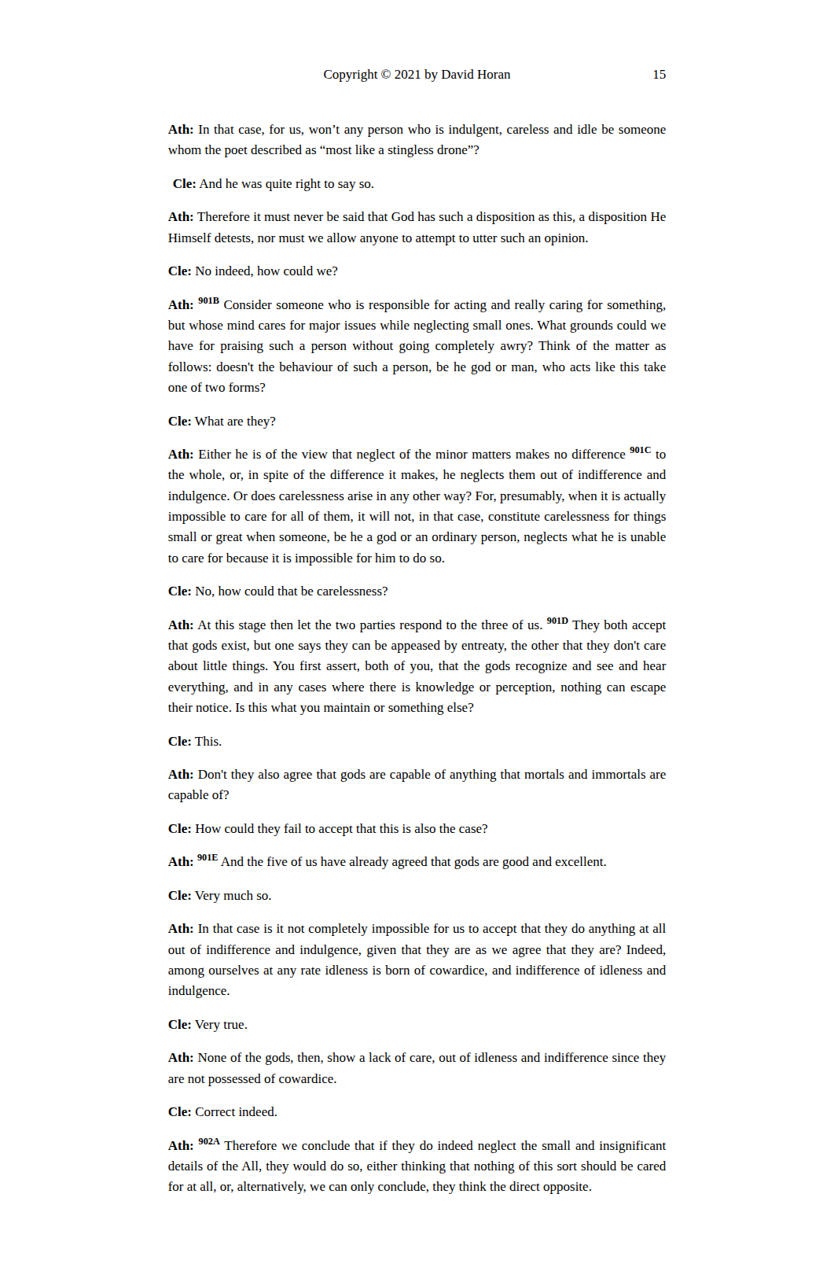Copyright © 2021 by David Horan 15
Ath: In that case, for us, won’t any person who is indulgent, careless and idle be someone whom the poet described as “most like a stingless drone”?
Cle: And he was quite right to say so.
Ath: Therefore it must never be said that God has such a disposition as this, a disposition He Himself detests, nor must we allow anyone to attempt to utter such an opinion.
Cle: No indeed, how could we?
Ath: 901B Consider someone who is responsible for acting and really caring for something, but whose mind cares for major issues while neglecting small ones. What grounds could we have for praising such a person without going completely awry? Think of the matter as follows: doesn't the behaviour of such a person, be he god or man, who acts like this take one of two forms?
Cle: What are they?
Ath: Either he is of the view that neglect of the minor matters makes no difference 901C to the whole, or, in spite of the difference it makes, he neglects them out of indifference and indulgence. Or does carelessness arise in any other way? For, presumably, when it is actually impossible to care for all of them, it will not, in that case, constitute carelessness for things small or great when someone, be he a god or an ordinary person, neglects what he is unable to care for because it is impossible for him to do so.
Cle: No, how could that be carelessness?
Ath: At this stage then let the two parties respond to the three of us. 901D They both accept that gods exist, but one says they can be appeased by entreaty, the other that they don't care about little things. You first assert, both of you, that the gods recognize and see and hear everything, and in any cases where there is knowledge or perception, nothing can escape their notice. Is this what you maintain or something else?
Cle: This.
Ath: Don't they also agree that gods are capable of anything that mortals and immortals are capable of?
Cle: How could they fail to accept that this is also the case?
Ath: 901E And the five of us have already agreed that gods are good and excellent.
Cle: Very much so.
Ath: In that case is it not completely impossible for us to accept that they do anything at all out of indifference and indulgence, given that they are as we agree that they are? Indeed, among ourselves at any rate idleness is born of cowardice, and indifference of idleness and indulgence.
Cle: Very true.
Ath: None of the gods, then, show a lack of care, out of idleness and indifference since they are not possessed of cowardice.
Cle: Correct indeed.
Ath: 902A Therefore we conclude that if they do indeed neglect the small and insignificant details of the All, they would do so, either thinking that nothing of this sort should be cared for at all, or, alternatively, we can only conclude, they think the direct opposite.